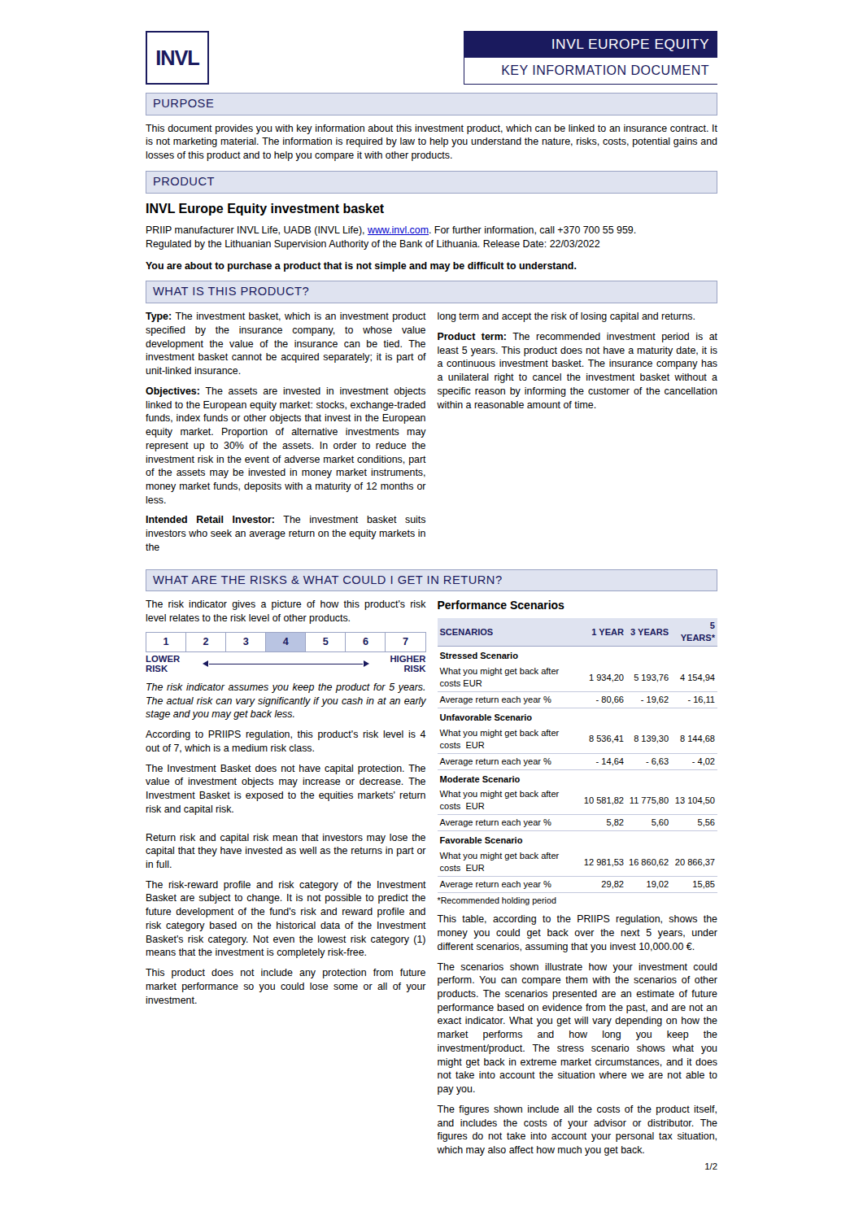INVL
INVL EUROPE EQUITY
KEY INFORMATION DOCUMENT
PURPOSE
This document provides you with key information about this investment product, which can be linked to an insurance contract. It is not marketing material. The information is required by law to help you understand the nature, risks, costs, potential gains and losses of this product and to help you compare it with other products.
PRODUCT
INVL Europe Equity investment basket
PRIIP manufacturer INVL Life, UADB (INVL Life), www.invl.com. For further information, call +370 700 55 959.
Regulated by the Lithuanian Supervision Authority of the Bank of Lithuania. Release Date: 22/03/2022
You are about to purchase a product that is not simple and may be difficult to understand.
WHAT IS THIS PRODUCT?
Type: The investment basket, which is an investment product specified by the insurance company, to whose value development the value of the insurance can be tied. The investment basket cannot be acquired separately; it is part of unit-linked insurance.
Objectives: The assets are invested in investment objects linked to the European equity market: stocks, exchange-traded funds, index funds or other objects that invest in the European equity market. Proportion of alternative investments may represent up to 30% of the assets. In order to reduce the investment risk in the event of adverse market conditions, part of the assets may be invested in money market instruments, money market funds, deposits with a maturity of 12 months or less.
Intended Retail Investor: The investment basket suits investors who seek an average return on the equity markets in the
long term and accept the risk of losing capital and returns.
Product term: The recommended investment period is at least 5 years. This product does not have a maturity date, it is a continuous investment basket. The insurance company has a unilateral right to cancel the investment basket without a specific reason by informing the customer of the cancellation within a reasonable amount of time.
WHAT ARE THE RISKS & WHAT COULD I GET IN RETURN?
The risk indicator gives a picture of how this product's risk level relates to the risk level of other products.
1
2
3
4
5
6
7
LOWER
RISK
HIGHER
RISK
The risk indicator assumes you keep the product for 5 years. The actual risk can vary significantly if you cash in at an early stage and you may get back less.
According to PRIIPS regulation, this product's risk level is 4 out of 7, which is a medium risk class.
The Investment Basket does not have capital protection. The value of investment objects may increase or decrease. The Investment Basket is exposed to the equities markets' return risk and capital risk.
Return risk and capital risk mean that investors may lose the capital that they have invested as well as the returns in part or in full.
The risk-reward profile and risk category of the Investment Basket are subject to change. It is not possible to predict the future development of the fund's risk and reward profile and risk category based on the historical data of the Investment Basket's risk category. Not even the lowest risk category (1) means that the investment is completely risk-free.
This product does not include any protection from future market performance so you could lose some or all of your investment.
Performance Scenarios
| SCENARIOS | 1 YEAR | 3 YEARS | 5 YEARS* |
| --- | --- | --- | --- |
| Stressed Scenario |
| What you might get back after costs EUR | 1 934,20 | 5 193,76 | 4 154,94 |
| Average return each year % | - 80,66 | - 19,62 | - 16,11 |
| Unfavorable Scenario |
| What you might get back after costs EUR | 8 536,41 | 8 139,30 | 8 144,68 |
| Average return each year % | - 14,64 | - 6,63 | - 4,02 |
| Moderate Scenario |
| What you might get back after costs EUR | 10 581,82 | 11 775,80 | 13 104,50 |
| Average return each year % | 5,82 | 5,60 | 5,56 |
| Favorable Scenario |
| What you might get back after costs EUR | 12 981,53 | 16 860,62 | 20 866,37 |
| Average return each year % | 29,82 | 19,02 | 15,85 |
*Recommended holding period
This table, according to the PRIIPS regulation, shows the money you could get back over the next 5 years, under different scenarios, assuming that you invest 10,000.00 €.
The scenarios shown illustrate how your investment could perform. You can compare them with the scenarios of other products. The scenarios presented are an estimate of future performance based on evidence from the past, and are not an exact indicator. What you get will vary depending on how the market performs and how long you keep the investment/product. The stress scenario shows what you might get back in extreme market circumstances, and it does not take into account the situation where we are not able to pay you.
The figures shown include all the costs of the product itself, and includes the costs of your advisor or distributor. The figures do not take into account your personal tax situation, which may also affect how much you get back.
1/2